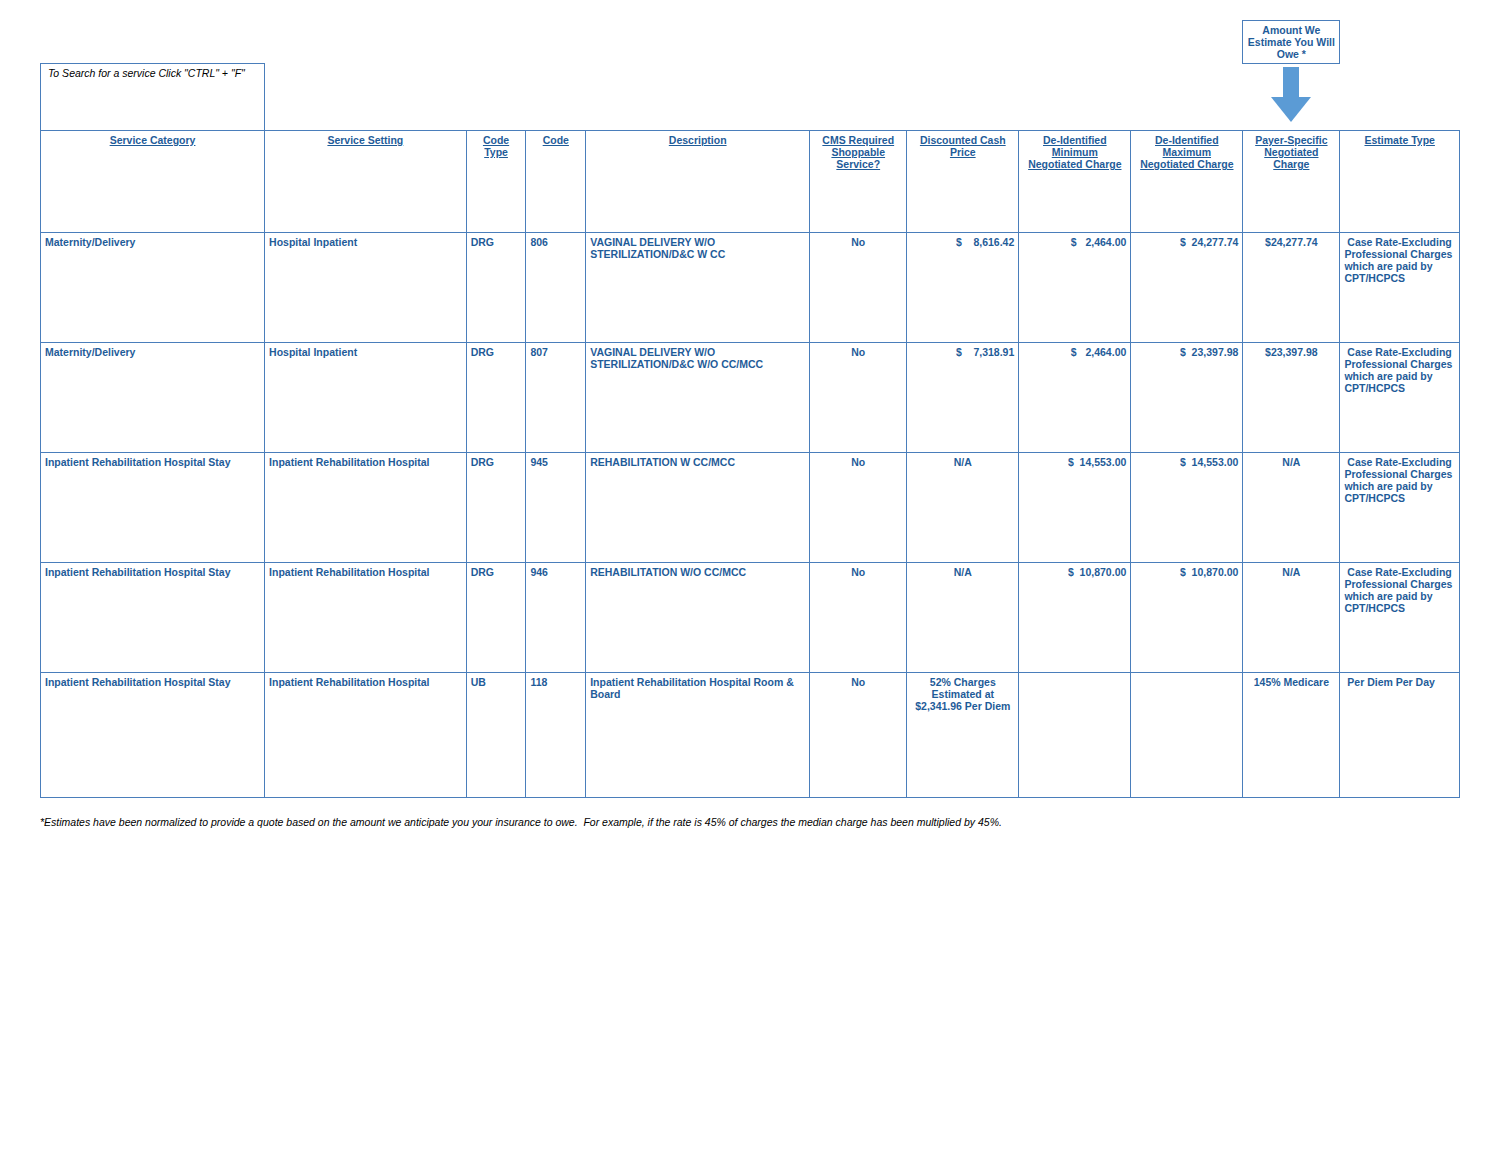| | | | | | | | | | Amount We Estimate You Will Owe * | |
| To Search for a service Click "CTRL" + "F" | | | | | | | | | | |
| Service Category | Service Setting | Code Type | Code | Description | CMS Required Shoppable Service? | Discounted Cash Price | De-Identified Minimum Negotiated Charge | De-Identified Maximum Negotiated Charge | Payer-Specific Negotiated Charge | Estimate Type |
| Maternity/Delivery | Hospital Inpatient | DRG | 806 | VAGINAL DELIVERY W/O STERILIZATION/D&C W CC | No | $ 8,616.42 | $ 2,464.00 | $ 24,277.74 | $24,277.74 | Case Rate-Excluding Professional Charges which are paid by CPT/HCPCS |
| Maternity/Delivery | Hospital Inpatient | DRG | 807 | VAGINAL DELIVERY W/O STERILIZATION/D&C W/O CC/MCC | No | $ 7,318.91 | $ 2,464.00 | $ 23,397.98 | $23,397.98 | Case Rate-Excluding Professional Charges which are paid by CPT/HCPCS |
| Inpatient Rehabilitation Hospital Stay | Inpatient Rehabilitation Hospital | DRG | 945 | REHABILITATION W CC/MCC | No | N/A | $ 14,553.00 | $ 14,553.00 | N/A | Case Rate-Excluding Professional Charges which are paid by CPT/HCPCS |
| Inpatient Rehabilitation Hospital Stay | Inpatient Rehabilitation Hospital | DRG | 946 | REHABILITATION W/O CC/MCC | No | N/A | $ 10,870.00 | $ 10,870.00 | N/A | Case Rate-Excluding Professional Charges which are paid by CPT/HCPCS |
| Inpatient Rehabilitation Hospital Stay | Inpatient Rehabilitation Hospital | UB | 118 | Inpatient Rehabilitation Hospital Room & Board | No | 52% Charges Estimated at $2,341.96 Per Diem | | | 145% Medicare | Per Diem Per Day |
*Estimates have been normalized to provide a quote based on the amount we anticipate you your insurance to owe. For example, if the rate is 45% of charges the median charge has been multiplied by 45%.